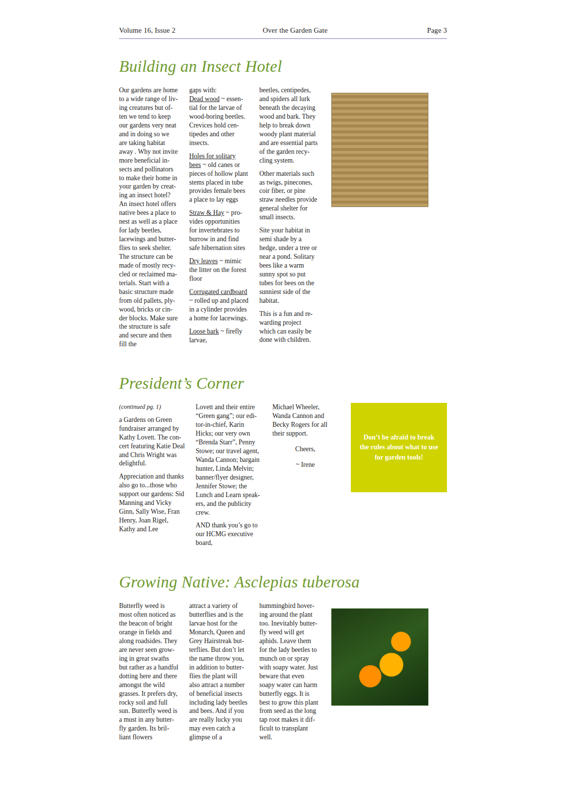Volume 16, Issue 2
Over the Garden Gate
Page 3
Building an Insect Hotel
Our gardens are home to a wide range of living creatures but often we tend to keep our gardens very neat and in doing so we are taking habitat away . Why not invite more beneficial insects and pollinators to make their home in your garden by creating an insect hotel? An insect hotel offers native bees a place to nest as well as a place for lady beetles, lacewings and butterflies to seek shelter. The structure can be made of mostly recycled or reclaimed materials. Start with a basic structure made from old pallets, plywood, bricks or cinder blocks. Make sure the structure is safe and secure and then fill the
gaps with:
Dead wood ~ essential for the larvae of wood-boring beetles. Crevices hold centipedes and other insects.
Holes for solitary bees ~ old canes or pieces of hollow plant stems placed in tube provides female bees a place to lay eggs
Straw & Hay ~ provides opportunities for invertebrates to burrow in and find safe hibernation sites
Dry leaves ~ mimic the litter on the forest floor
Corrugated cardboard ~ rolled up and placed in a cylinder provides a home for lacewings.
Loose bark ~ firefly larvae,
beetles, centipedes, and spiders all lurk beneath the decaying wood and bark. They help to break down woody plant material and are essential parts of the garden recycling system.
Other materials such as twigs, pinecones, coir fiber, or pine straw needles provide general shelter for small insects.
Site your habitat in semi shade by a hedge, under a tree or near a pond. Solitary bees like a warm sunny spot so put tubes for bees on the sunniest side of the habitat.
This is a fun and rewarding project which can easily be done with children.
President’s Corner
(continued pg. 1)
a Gardens on Green fundraiser arranged by Kathy Lovett. The concert featuring Katie Deal and Chris Wright was delightful.
Appreciation and thanks also go to...those who support our gardens: Sid Manning and Vicky Ginn, Sally Wise, Fran Henry, Joan Rigel, Kathy and Lee
Lovett and their entire “Green gang”; our editor-in-chief, Karin Hicks; our very own “Brenda Starr”, Penny Stowe; our travel agent, Wanda Cannon; bargain hunter, Linda Melvin; banner/flyer designer, Jennifer Stowe; the Lunch and Learn speakers, and the publicity crew.
AND thank you’s go to our HCMG executive board,
Michael Wheeler, Wanda Cannon and Becky Rogers for all their support.
Cheers,
~ Irene
Don’t be afraid to break the rules about what to use for garden tools!
Growing Native: Asclepias tuberosa
Butterfly weed is most often noticed as the beacon of bright orange in fields and along roadsides. They are never seen growing in great swaths but rather as a handful dotting here and there amongst the wild grasses. It prefers dry, rocky soil and full sun. Butterfly weed is a must in any butterfly garden. Its brilliant flowers
attract a variety of butterflies and is the larvae host for the Monarch, Queen and Grey Hairstreak butterflies. But don’t let the name throw you, in addition to butterflies the plant will also attract a number of beneficial insects including lady beetles and bees. And if you are really lucky you may even catch a glimpse of a
hummingbird hovering around the plant too. Inevitably butterfly weed will get aphids. Leave them for the lady beetles to munch on or spray with soapy water. Just beware that even soapy water can harm butterfly eggs. It is best to grow this plant from seed as the long tap root makes it difficult to transplant well.